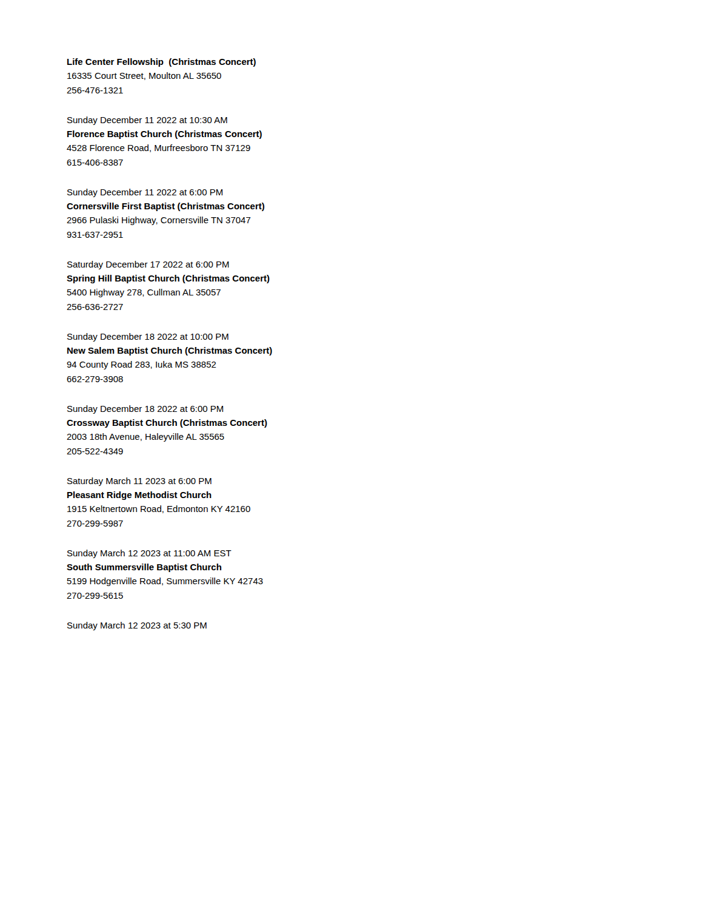Life Center Fellowship (Christmas Concert)
16335 Court Street, Moulton AL 35650
256-476-1321
Sunday December 11 2022 at 10:30 AM
Florence Baptist Church (Christmas Concert)
4528 Florence Road, Murfreesboro TN 37129
615-406-8387
Sunday December 11 2022 at 6:00 PM
Cornersville First Baptist (Christmas Concert)
2966 Pulaski Highway, Cornersville TN 37047
931-637-2951
Saturday December 17 2022 at 6:00 PM
Spring Hill Baptist Church (Christmas Concert)
5400 Highway 278, Cullman AL 35057
256-636-2727
Sunday December 18 2022 at 10:00 PM
New Salem Baptist Church (Christmas Concert)
94 County Road 283, Iuka MS 38852
662-279-3908
Sunday December 18 2022 at 6:00 PM
Crossway Baptist Church (Christmas Concert)
2003 18th Avenue, Haleyville AL 35565
205-522-4349
Saturday March 11 2023 at 6:00 PM
Pleasant Ridge Methodist Church
1915 Keltnertown Road, Edmonton KY 42160
270-299-5987
Sunday March 12 2023 at 11:00 AM EST
South Summersville Baptist Church
5199 Hodgenville Road, Summersville KY 42743
270-299-5615
Sunday March 12 2023 at 5:30 PM